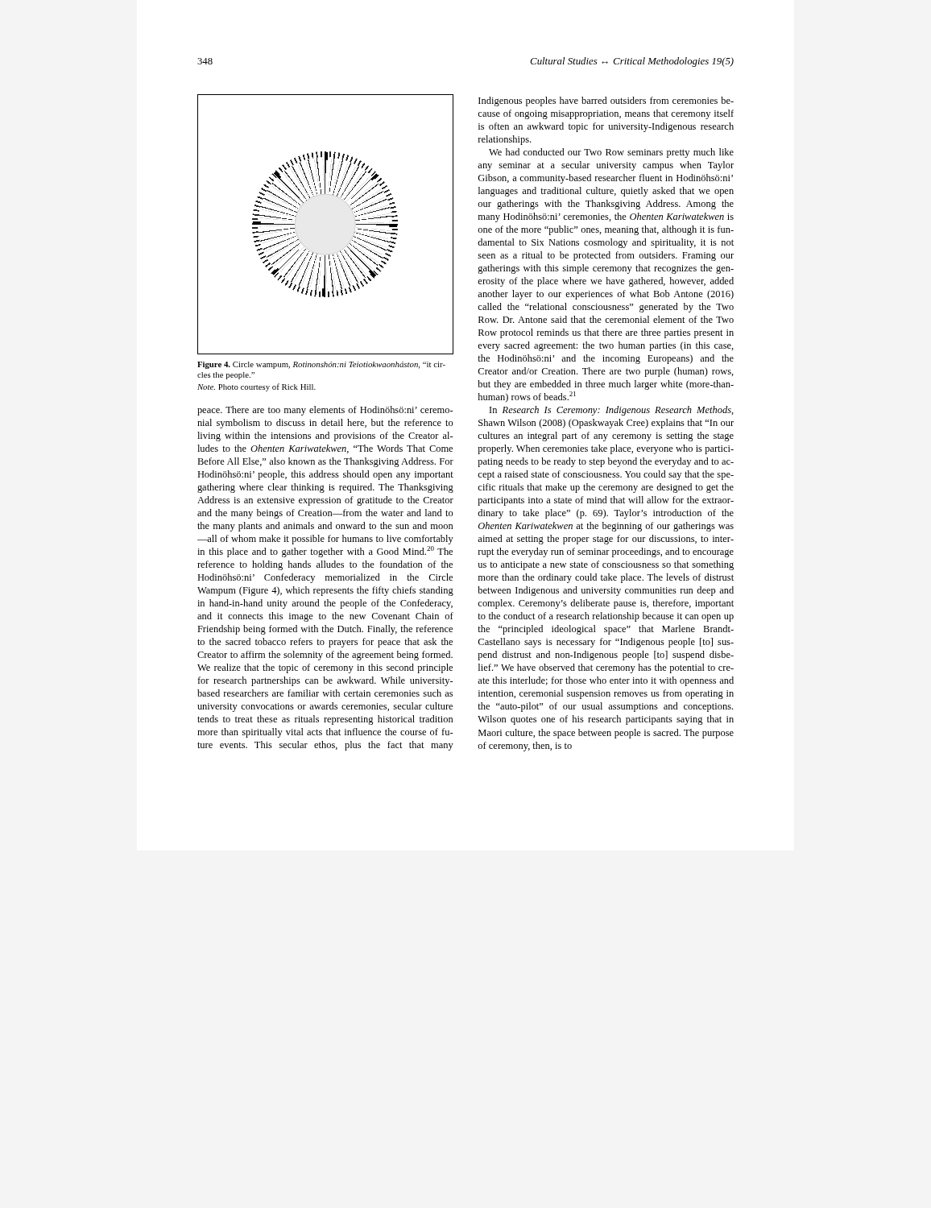348 Cultural Studies ↔ Critical Methodologies 19(5)
Figure 4. Circle wampum, Rotinonshón:ni Teiotiokwaonháston, “it circles the people.” Note. Photo courtesy of Rick Hill.
peace. There are too many elements of Hodinöhsö:ni’ ceremonial symbolism to discuss in detail here, but the reference to living within the intensions and provisions of the Creator alludes to the Ohenten Kariwatekwen, “The Words That Come Before All Else,” also known as the Thanksgiving Address. For Hodinöhsö:ni’ people, this address should open any important gathering where clear thinking is required. The Thanksgiving Address is an extensive expression of gratitude to the Creator and the many beings of Creation—from the water and land to the many plants and animals and onward to the sun and moon—all of whom make it possible for humans to live comfortably in this place and to gather together with a Good Mind.20 The reference to holding hands alludes to the foundation of the Hodinöhsö:ni’ Confederacy memorialized in the Circle Wampum (Figure 4), which represents the fifty chiefs standing in hand-in-hand unity around the people of the Confederacy, and it connects this image to the new Covenant Chain of Friendship being formed with the Dutch. Finally, the reference to the sacred tobacco refers to prayers for peace that ask the Creator to affirm the solemnity of the agreement being formed. We realize that the topic of ceremony in this second principle for research partnerships can be awkward. While university-based researchers are familiar with certain ceremonies such as university convocations or awards ceremonies, secular culture tends to treat these as rituals representing historical tradition more than spiritually vital acts that influence the course of future events. This secular ethos, plus the fact that many Indigenous peoples have barred outsiders from ceremonies because of ongoing misappropriation, means that ceremony itself is often an awkward topic for university-Indigenous research relationships.
We had conducted our Two Row seminars pretty much like any seminar at a secular university campus when Taylor Gibson, a community-based researcher fluent in Hodinöhsö:ni’ languages and traditional culture, quietly asked that we open our gatherings with the Thanksgiving Address. Among the many Hodinöhsö:ni’ ceremonies, the Ohenten Kariwatekwen is one of the more “public” ones, meaning that, although it is fundamental to Six Nations cosmology and spirituality, it is not seen as a ritual to be protected from outsiders. Framing our gatherings with this simple ceremony that recognizes the generosity of the place where we have gathered, however, added another layer to our experiences of what Bob Antone (2016) called the “relational consciousness” generated by the Two Row. Dr. Antone said that the ceremonial element of the Two Row protocol reminds us that there are three parties present in every sacred agreement: the two human parties (in this case, the Hodinöhsö:ni’ and the incoming Europeans) and the Creator and/or Creation. There are two purple (human) rows, but they are embedded in three much larger white (more-than-human) rows of beads.21
In Research Is Ceremony: Indigenous Research Methods, Shawn Wilson (2008) (Opaskwayak Cree) explains that “In our cultures an integral part of any ceremony is setting the stage properly. When ceremonies take place, everyone who is participating needs to be ready to step beyond the everyday and to accept a raised state of consciousness. You could say that the specific rituals that make up the ceremony are designed to get the participants into a state of mind that will allow for the extraordinary to take place” (p. 69). Taylor’s introduction of the Ohenten Kariwatekwen at the beginning of our gatherings was aimed at setting the proper stage for our discussions, to interrupt the everyday run of seminar proceedings, and to encourage us to anticipate a new state of consciousness so that something more than the ordinary could take place. The levels of distrust between Indigenous and university communities run deep and complex. Ceremony’s deliberate pause is, therefore, important to the conduct of a research relationship because it can open up the “principled ideological space” that Marlene Brandt-Castellano says is necessary for “Indigenous people [to] suspend distrust and non-Indigenous people [to] suspend disbelief.” We have observed that ceremony has the potential to create this interlude; for those who enter into it with openness and intention, ceremonial suspension removes us from operating in the “auto-pilot” of our usual assumptions and conceptions. Wilson quotes one of his research participants saying that in Maori culture, the space between people is sacred. The purpose of ceremony, then, is to